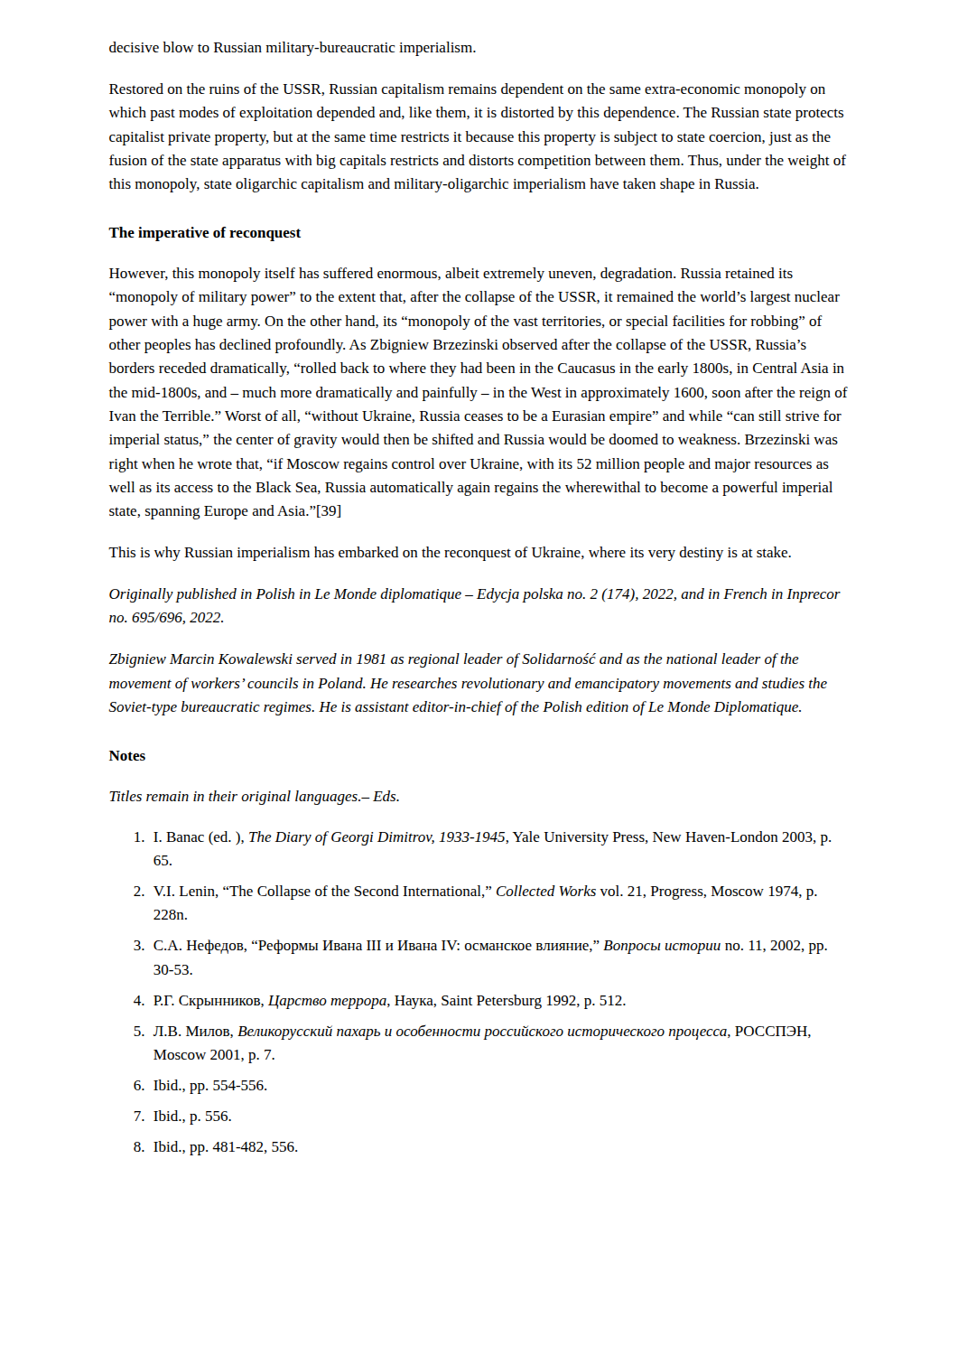decisive blow to Russian military-bureaucratic imperialism.
Restored on the ruins of the USSR, Russian capitalism remains dependent on the same extra-economic monopoly on which past modes of exploitation depended and, like them, it is distorted by this dependence. The Russian state protects capitalist private property, but at the same time restricts it because this property is subject to state coercion, just as the fusion of the state apparatus with big capitals restricts and distorts competition between them. Thus, under the weight of this monopoly, state oligarchic capitalism and military-oligarchic imperialism have taken shape in Russia.
The imperative of reconquest
However, this monopoly itself has suffered enormous, albeit extremely uneven, degradation. Russia retained its “monopoly of military power” to the extent that, after the collapse of the USSR, it remained the world’s largest nuclear power with a huge army. On the other hand, its “monopoly of the vast territories, or special facilities for robbing” of other peoples has declined profoundly. As Zbigniew Brzezinski observed after the collapse of the USSR, Russia’s borders receded dramatically, “rolled back to where they had been in the Caucasus in the early 1800s, in Central Asia in the mid-1800s, and – much more dramatically and painfully – in the West in approximately 1600, soon after the reign of Ivan the Terrible.” Worst of all, “without Ukraine, Russia ceases to be a Eurasian empire” and while “can still strive for imperial status,” the center of gravity would then be shifted and Russia would be doomed to weakness. Brzezinski was right when he wrote that, “if Moscow regains control over Ukraine, with its 52 million people and major resources as well as its access to the Black Sea, Russia automatically again regains the wherewithal to become a powerful imperial state, spanning Europe and Asia.”[39]
This is why Russian imperialism has embarked on the reconquest of Ukraine, where its very destiny is at stake.
Originally published in Polish in Le Monde diplomatique – Edycja polska no. 2 (174), 2022, and in French in Inprecor no. 695/696, 2022.
Zbigniew Marcin Kowalewski served in 1981 as regional leader of Solidarność and as the national leader of the movement of workers’ councils in Poland. He researches revolutionary and emancipatory movements and studies the Soviet-type bureaucratic regimes. He is assistant editor-in-chief of the Polish edition of Le Monde Diplomatique.
Notes
Titles remain in their original languages.– Eds.
I. Banac (ed. ), The Diary of Georgi Dimitrov, 1933-1945, Yale University Press, New Haven-London 2003, p. 65.
V.I. Lenin, “The Collapse of the Second International,” Collected Works vol. 21, Progress, Moscow 1974, p. 228n.
С.А. Нефедов, “Реформы Ивана III и Ивана IV: османское влияние,” Вопросы истории no. 11, 2002, pp. 30-53.
Р.Г. Скрынников, Царство террора, Наука, Saint Petersburg 1992, p. 512.
Л.В. Милов, Великорусский пахарь и особенности российского исторического процесса, РОССПЭН, Moscow 2001, p. 7.
Ibid., pp. 554-556.
Ibid., p. 556.
Ibid., pp. 481-482, 556.